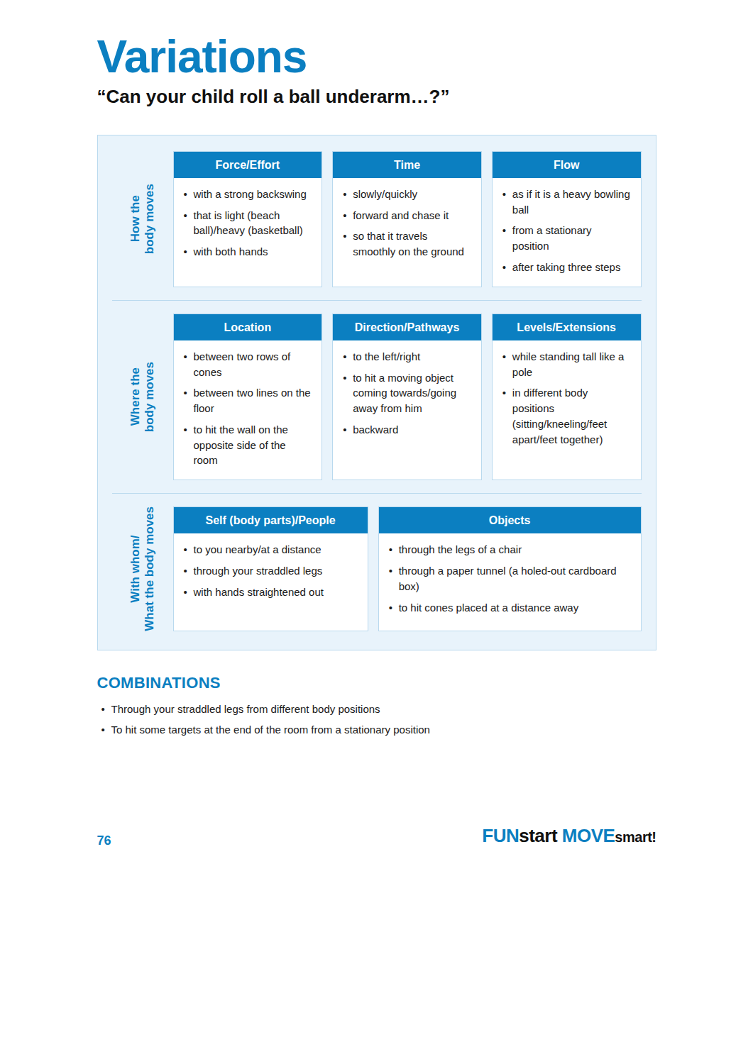Variations
“Can your child roll a ball underarm…?”
How the body moves
Force/Effort
with a strong backswing
that is light (beach ball)/heavy (basketball)
with both hands
Time
slowly/quickly
forward and chase it
so that it travels smoothly on the ground
Flow
as if it is a heavy bowling ball
from a stationary position
after taking three steps
Where the body moves
Location
between two rows of cones
between two lines on the floor
to hit the wall on the opposite side of the room
Direction/Pathways
to the left/right
to hit a moving object coming towards/going away from him
backward
Levels/Extensions
while standing tall like a pole
in different body positions (sitting/kneeling/feet apart/feet together)
With whom/ What the body moves
Self (body parts)/People
to you nearby/at a distance
through your straddled legs
with hands straightened out
Objects
through the legs of a chair
through a paper tunnel (a holed-out cardboard box)
to hit cones placed at a distance away
COMBINATIONS
Through your straddled legs from different body positions
To hit some targets at the end of the room from a stationary position
76
FUN start MOVE smart!